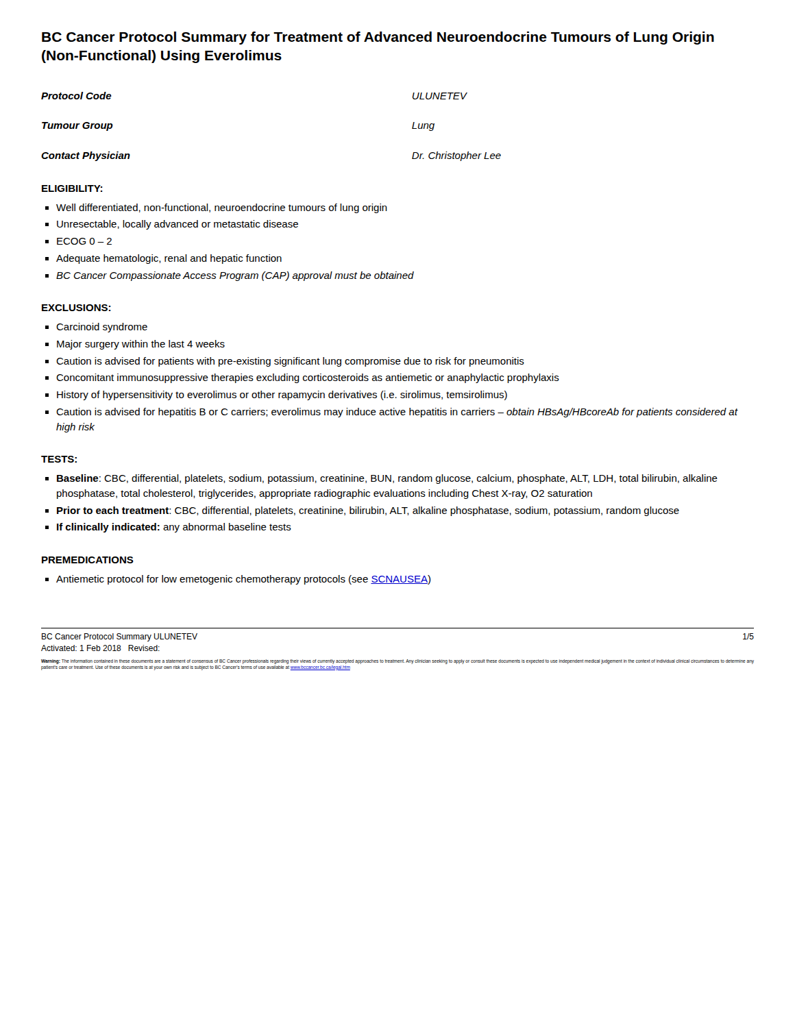BC Cancer Protocol Summary for Treatment of Advanced Neuroendocrine Tumours of Lung Origin (Non-Functional) Using Everolimus
Protocol Code
ULUNETEV
Tumour Group
Lung
Contact Physician
Dr. Christopher Lee
ELIGIBILITY:
Well differentiated, non-functional, neuroendocrine tumours of lung origin
Unresectable, locally advanced or metastatic disease
ECOG 0 – 2
Adequate hematologic, renal and hepatic function
BC Cancer Compassionate Access Program (CAP) approval must be obtained
EXCLUSIONS:
Carcinoid syndrome
Major surgery within the last 4 weeks
Caution is advised for patients with pre-existing significant lung compromise due to risk for pneumonitis
Concomitant immunosuppressive therapies excluding corticosteroids as antiemetic or anaphylactic prophylaxis
History of hypersensitivity to everolimus or other rapamycin derivatives (i.e. sirolimus, temsirolimus)
Caution is advised for hepatitis B or C carriers; everolimus may induce active hepatitis in carriers – obtain HBsAg/HBcoreAb for patients considered at high risk
TESTS:
Baseline: CBC, differential, platelets, sodium, potassium, creatinine, BUN, random glucose, calcium, phosphate, ALT, LDH, total bilirubin, alkaline phosphatase, total cholesterol, triglycerides, appropriate radiographic evaluations including Chest X-ray, O2 saturation
Prior to each treatment: CBC, differential, platelets, creatinine, bilirubin, ALT, alkaline phosphatase, sodium, potassium, random glucose
If clinically indicated: any abnormal baseline tests
PREMEDICATIONS
Antiemetic protocol for low emetogenic chemotherapy protocols (see SCNAUSEA)
BC Cancer Protocol Summary ULUNETEV 1/5
Activated: 1 Feb 2018 Revised:
Warning: The information contained in these documents are a statement of consensus of BC Cancer professionals regarding their views of currently accepted approaches to treatment. Any clinician seeking to apply or consult these documents is expected to use independent medical judgement in the context of individual clinical circumstances to determine any patient's care or treatment. Use of these documents is at your own risk and is subject to BC Cancer's terms of use available at www.bccancer.bc.ca/legal.htm